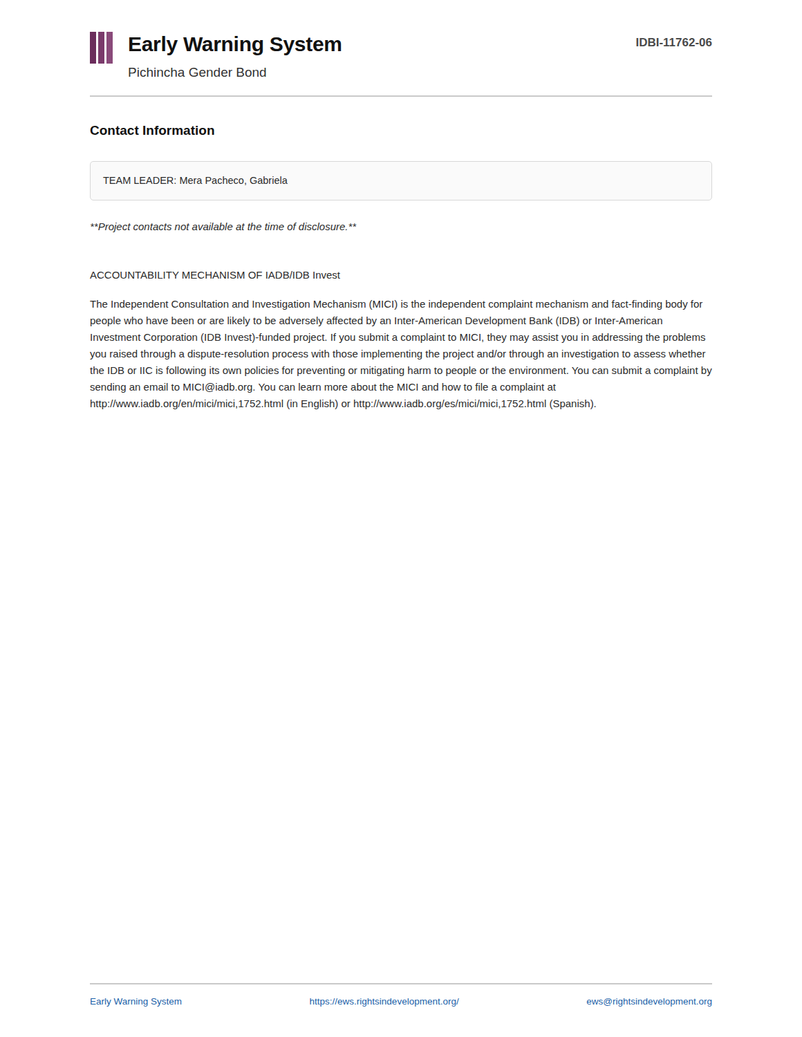Early Warning System
Pichincha Gender Bond
IDBI-11762-06
Contact Information
TEAM LEADER: Mera Pacheco, Gabriela
**Project contacts not available at the time of disclosure.**
ACCOUNTABILITY MECHANISM OF IADB/IDB Invest
The Independent Consultation and Investigation Mechanism (MICI) is the independent complaint mechanism and fact-finding body for people who have been or are likely to be adversely affected by an Inter-American Development Bank (IDB) or Inter-American Investment Corporation (IDB Invest)-funded project. If you submit a complaint to MICI, they may assist you in addressing the problems you raised through a dispute-resolution process with those implementing the project and/or through an investigation to assess whether the IDB or IIC is following its own policies for preventing or mitigating harm to people or the environment. You can submit a complaint by sending an email to MICI@iadb.org. You can learn more about the MICI and how to file a complaint at http://www.iadb.org/en/mici/mici,1752.html (in English) or http://www.iadb.org/es/mici/mici,1752.html (Spanish).
Early Warning System
https://ews.rightsindevelopment.org/
ews@rightsindevelopment.org